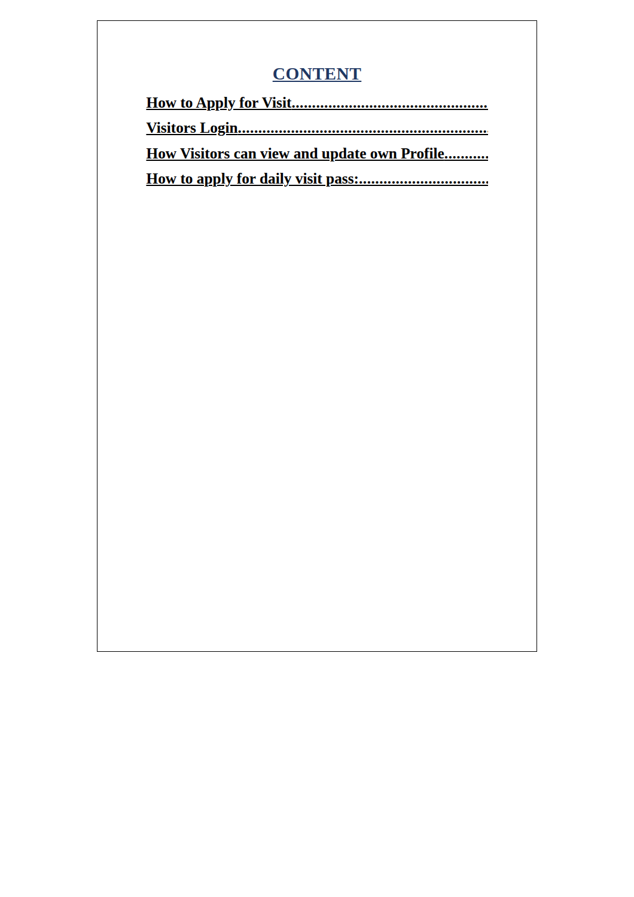CONTENT
How to Apply for Visit........................................................... 3
Visitors Login......................................................................... 4
How Visitors can view and update own Profile................... 7
How to apply for daily visit pass:........................................ 9